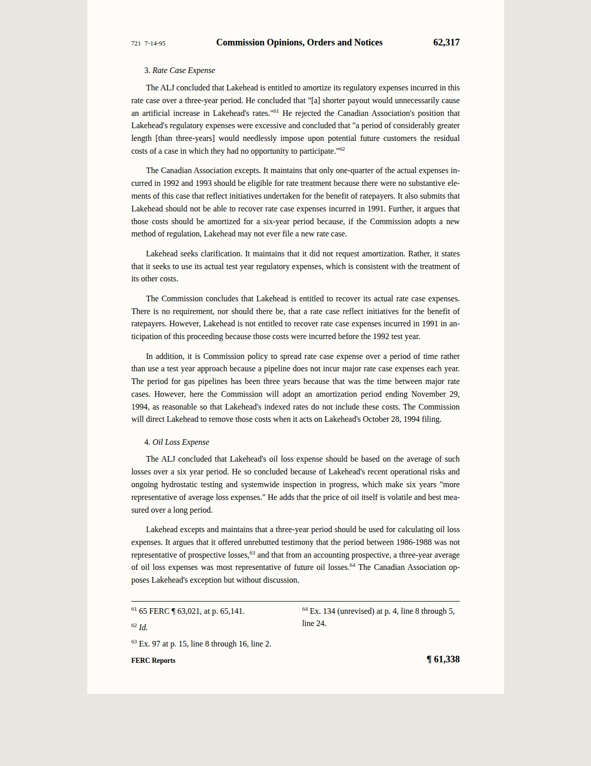721 7-14-95
Commission Opinions, Orders and Notices
62,317
3. Rate Case Expense
The ALJ concluded that Lakehead is entitled to amortize its regulatory expenses incurred in this rate case over a three-year period. He concluded that "[a] shorter payout would unnecessarily cause an artificial increase in Lakehead's rates."61 He rejected the Canadian Association's position that Lakehead's regulatory expenses were excessive and concluded that "a period of considerably greater length [than three-years] would needlessly impose upon potential future customers the residual costs of a case in which they had no opportunity to participate."62
The Canadian Association excepts. It maintains that only one-quarter of the actual expenses incurred in 1992 and 1993 should be eligible for rate treatment because there were no substantive elements of this case that reflect initiatives undertaken for the benefit of ratepayers. It also submits that Lakehead should not be able to recover rate case expenses incurred in 1991. Further, it argues that those costs should be amortized for a six-year period because, if the Commission adopts a new method of regulation, Lakehead may not ever file a new rate case.
Lakehead seeks clarification. It maintains that it did not request amortization. Rather, it states that it seeks to use its actual test year regulatory expenses, which is consistent with the treatment of its other costs.
The Commission concludes that Lakehead is entitled to recover its actual rate case expenses. There is no requirement, nor should there be, that a rate case reflect initiatives for the benefit of ratepayers. However, Lakehead is not entitled to recover rate case expenses incurred in 1991 in anticipation of this proceeding because those costs were incurred before the 1992 test year.
In addition, it is Commission policy to spread rate case expense over a period of time rather than use a test year approach because a pipeline does not incur major rate case expenses each year. The period for gas pipelines has been three years because that was the time between major rate cases. However, here the Commission will adopt an amortization period ending November 29, 1994, as reasonable so that Lakehead's indexed rates do not include these costs. The Commission will direct Lakehead to remove those costs when it acts on Lakehead's October 28, 1994 filing.
4. Oil Loss Expense
The ALJ concluded that Lakehead's oil loss expense should be based on the average of such losses over a six year period. He so concluded because of Lakehead's recent operational risks and ongoing hydrostatic testing and systemwide inspection in progress, which make six years "more representative of average loss expenses." He adds that the price of oil itself is volatile and best measured over a long period.
Lakehead excepts and maintains that a three-year period should be used for calculating oil loss expenses. It argues that it offered unrebutted testimony that the period between 1986-1988 was not representative of prospective losses,63 and that from an accounting prospective, a three-year average of oil loss expenses was most representative of future oil losses.64 The Canadian Association opposes Lakehead's exception but without discussion.
61 65 FERC ¶ 63,021, at p. 65,141.
62 Id.
63 Ex. 97 at p. 15, line 8 through 16, line 2.
64 Ex. 134 (unrevised) at p. 4, line 8 through 5, line 24.
FERC Reports
¶ 61,338